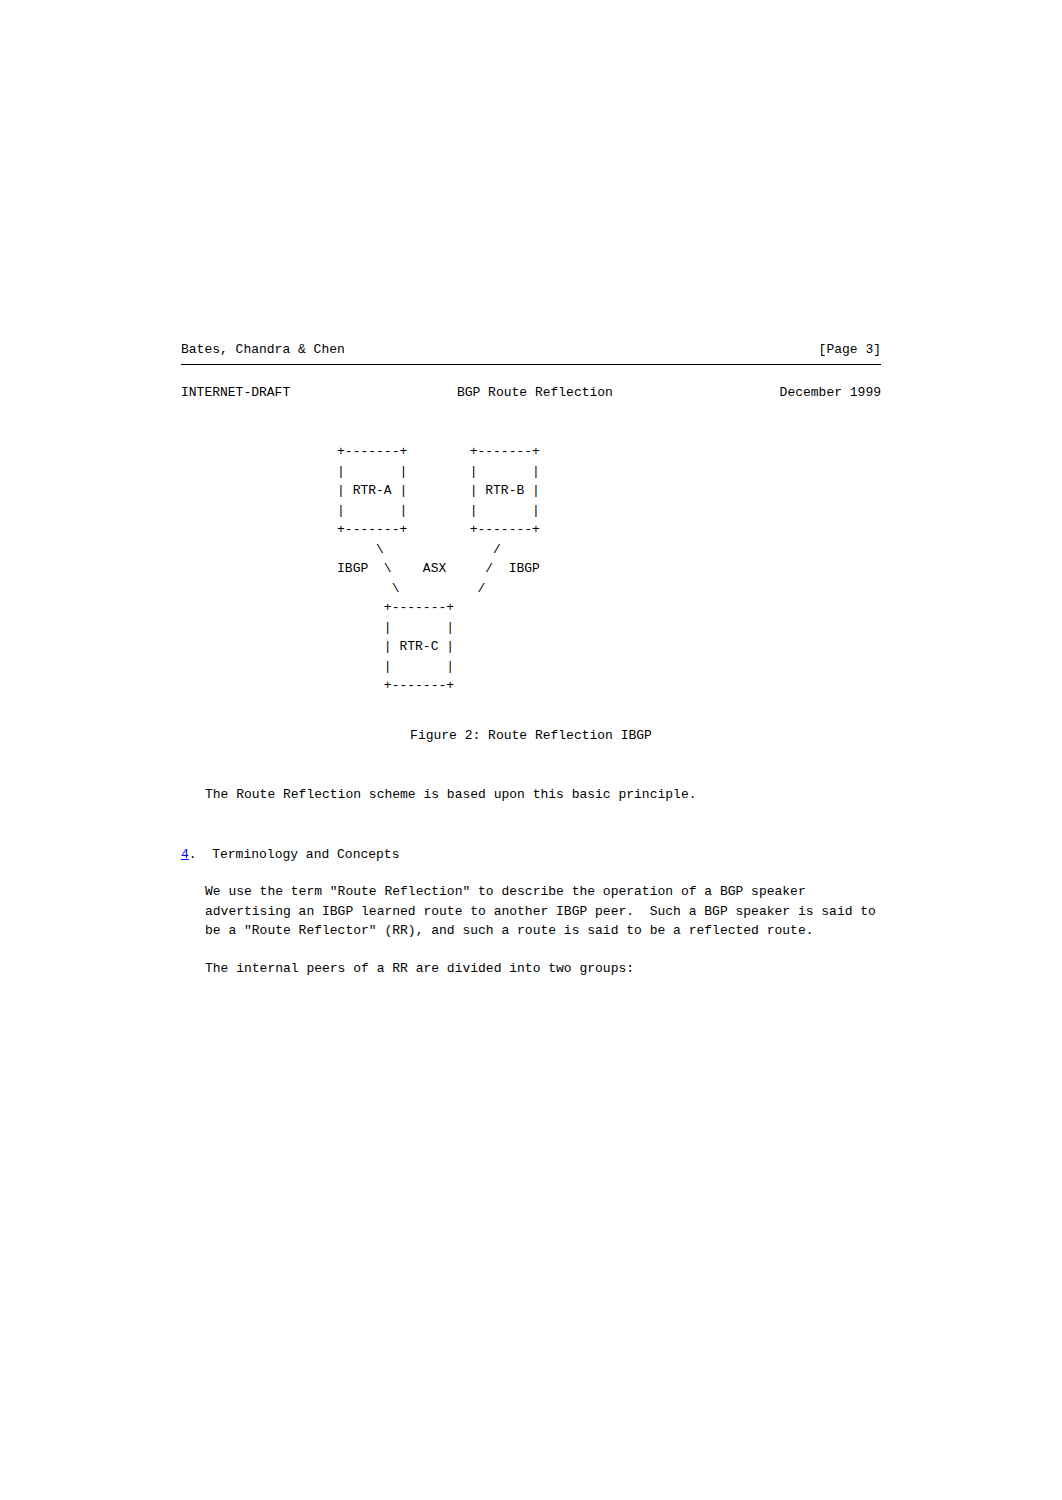Bates, Chandra & Chen [Page 3]
INTERNET-DRAFT BGP Route Reflection December 1999
                    +-------+        +-------+
                    |       |        |       |
                    | RTR-A |        | RTR-B |
                    |       |        |       |
                    +-------+        +-------+
                         \              /
                    IBGP  \    ASX     /  IBGP
                           \          /
                          +-------+
                          |       |
                          | RTR-C |
                          |       |
                          +-------+
Figure 2: Route Reflection IBGP
The Route Reflection scheme is based upon this basic principle.
4. Terminology and Concepts
We use the term "Route Reflection" to describe the operation of a BGP speaker advertising an IBGP learned route to another IBGP peer. Such a BGP speaker is said to be a "Route Reflector" (RR), and such a route is said to be a reflected route.
The internal peers of a RR are divided into two groups: